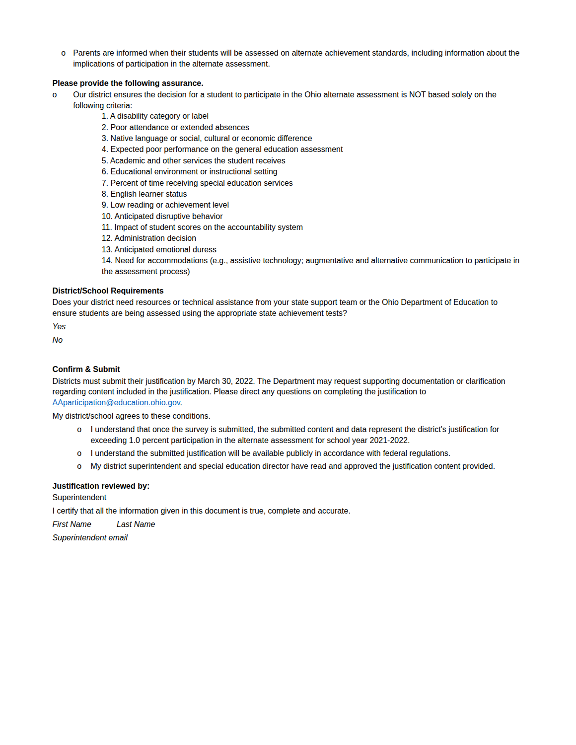Parents are informed when their students will be assessed on alternate achievement standards, including information about the implications of participation in the alternate assessment.
Please provide the following assurance.
Our district ensures the decision for a student to participate in the Ohio alternate assessment is NOT based solely on the following criteria:
1. A disability category or label
2. Poor attendance or extended absences
3. Native language or social, cultural or economic difference
4. Expected poor performance on the general education assessment
5. Academic and other services the student receives
6. Educational environment or instructional setting
7. Percent of time receiving special education services
8. English learner status
9. Low reading or achievement level
10. Anticipated disruptive behavior
11. Impact of student scores on the accountability system
12. Administration decision
13. Anticipated emotional duress
14. Need for accommodations (e.g., assistive technology; augmentative and alternative communication to participate in the assessment process)
District/School Requirements
Does your district need resources or technical assistance from your state support team or the Ohio Department of Education to ensure students are being assessed using the appropriate state achievement tests?
Yes
No
Confirm & Submit
Districts must submit their justification by March 30, 2022. The Department may request supporting documentation or clarification regarding content included in the justification. Please direct any questions on completing the justification to AAparticipation@education.ohio.gov.
My district/school agrees to these conditions.
I understand that once the survey is submitted, the submitted content and data represent the district's justification for exceeding 1.0 percent participation in the alternate assessment for school year 2021-2022.
I understand the submitted justification will be available publicly in accordance with federal regulations.
My district superintendent and special education director have read and approved the justification content provided.
Justification reviewed by:
Superintendent
I certify that all the information given in this document is true, complete and accurate.
First Name Last Name
Superintendent email